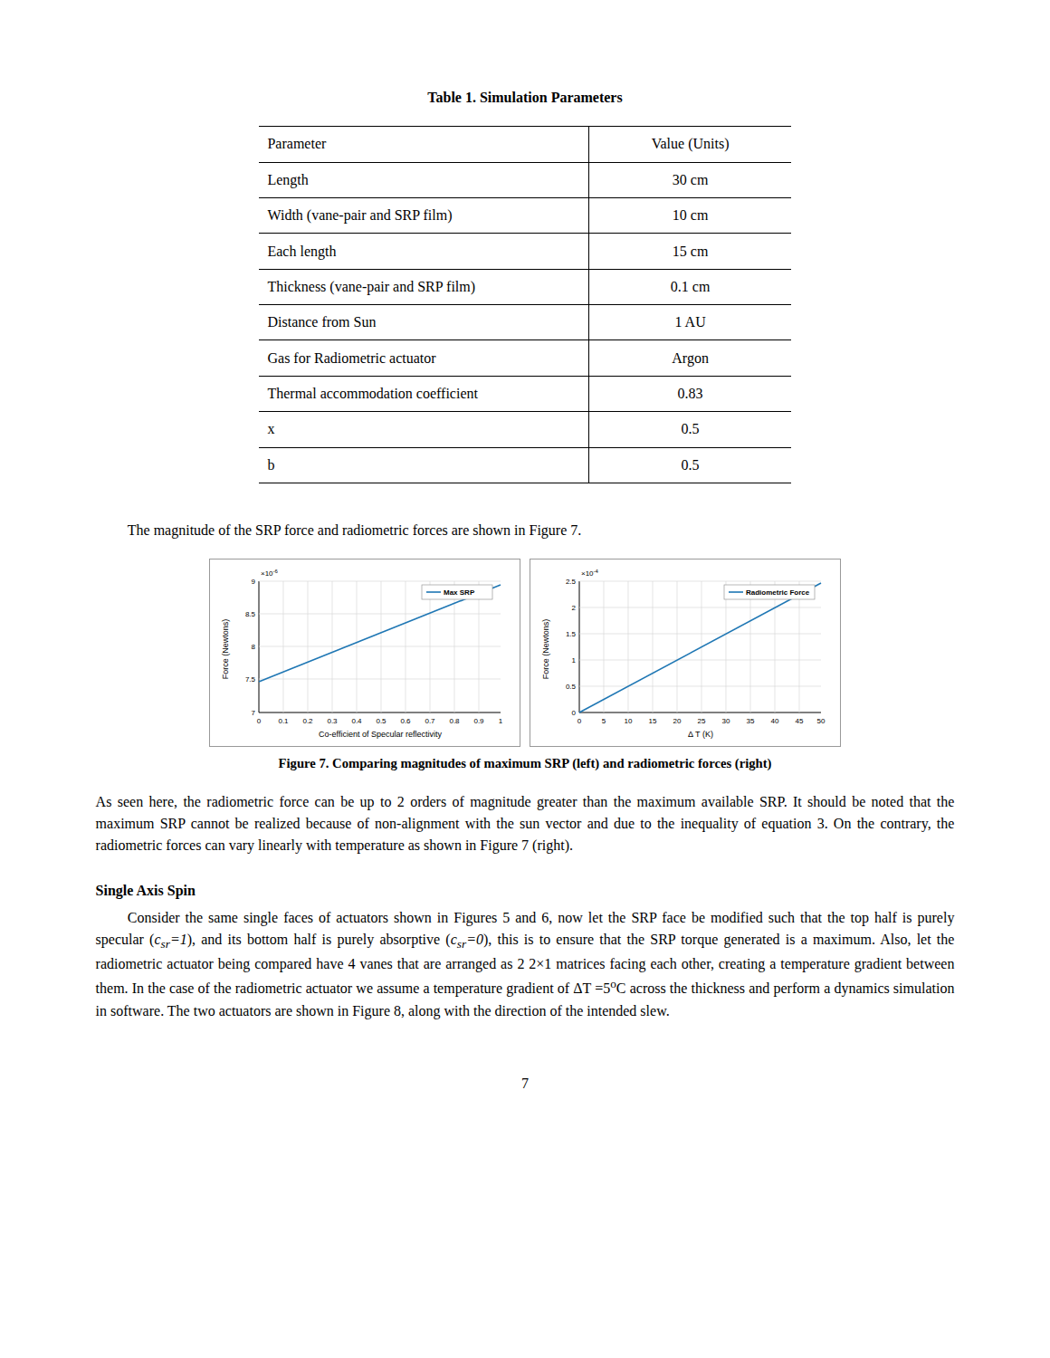Table 1. Simulation Parameters
| Parameter | Value (Units) |
| Length | 30 cm |
| Width (vane-pair and SRP film) | 10 cm |
| Each length | 15 cm |
| Thickness (vane-pair and SRP film) | 0.1 cm |
| Distance from Sun | 1 AU |
| Gas for Radiometric actuator | Argon |
| Thermal accommodation coefficient | 0.83 |
| x | 0.5 |
| b | 0.5 |
The magnitude of the SRP force and radiometric forces are shown in Figure 7.
9 8.5 8 7.5 7 ×10-6 0 0.1 0.2 0.3 0.4 0.5 0.6 0.7 0.8 0.9 1 Co-efficient of Specular reflectivity Force (Newtons) Max SRP
2.5 2 1.5 1 0.5 0 ×10-4 0 5 10 15 20 25 30 35 40 45 50 Δ T (K) Force (Newtons) Radiometric Force
Figure 7. Comparing magnitudes of maximum SRP (left) and radiometric forces (right)
As seen here, the radiometric force can be up to 2 orders of magnitude greater than the maximum available SRP. It should be noted that the maximum SRP cannot be realized because of non-alignment with the sun vector and due to the inequality of equation 3. On the contrary, the radiometric forces can vary linearly with temperature as shown in Figure 7 (right).
Single Axis Spin
Consider the same single faces of actuators shown in Figures 5 and 6, now let the SRP face be modified such that the top half is purely specular (csr=1), and its bottom half is purely absorptive (csr=0), this is to ensure that the SRP torque generated is a maximum. Also, let the radiometric actuator being compared have 4 vanes that are arranged as 2 2×1 matrices facing each other, creating a temperature gradient between them. In the case of the radiometric actuator we assume a temperature gradient of ΔT =5oC across the thickness and perform a dynamics simulation in software. The two actuators are shown in Figure 8, along with the direction of the intended slew.
7